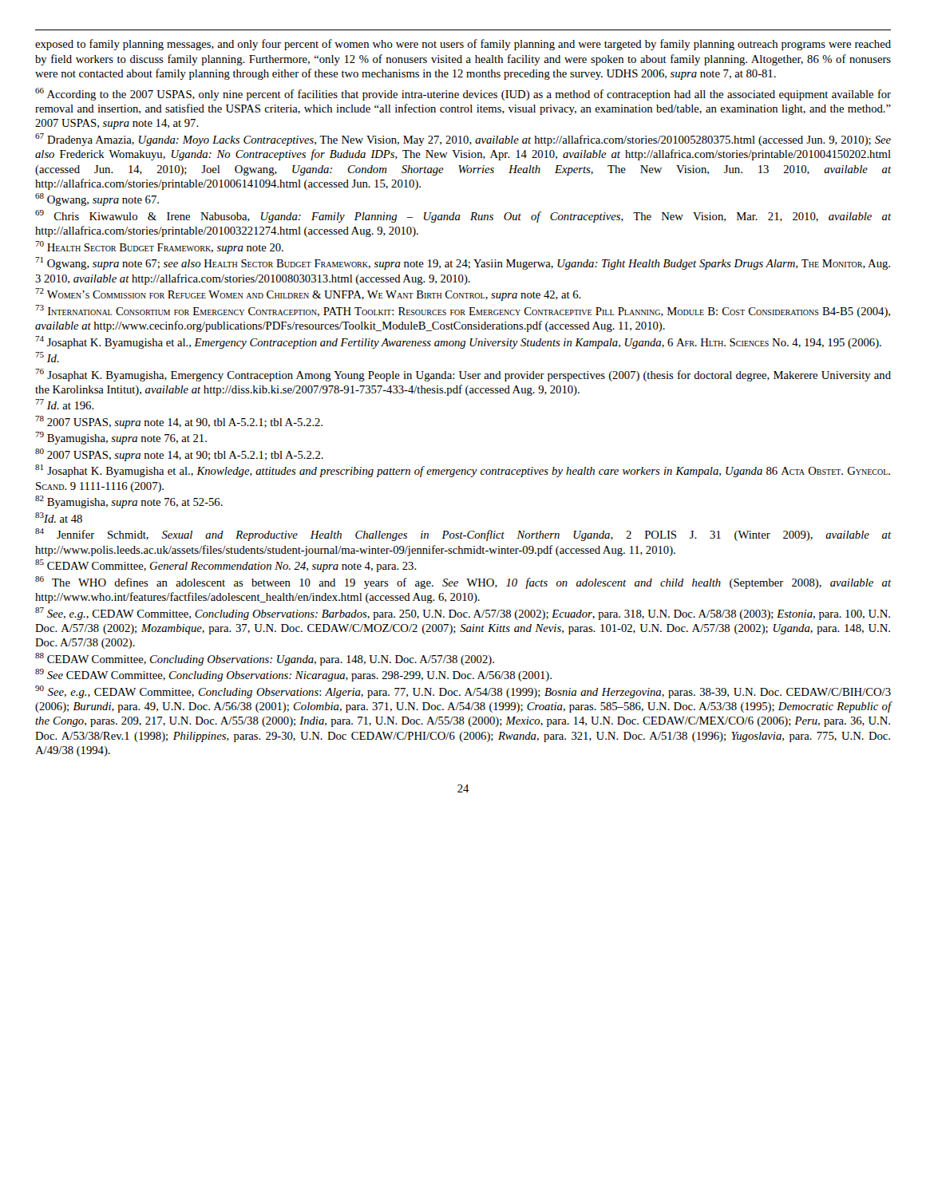exposed to family planning messages, and only four percent of women who were not users of family planning and were targeted by family planning outreach programs were reached by field workers to discuss family planning. Furthermore, “only 12 % of nonusers visited a health facility and were spoken to about family planning. Altogether, 86 % of nonusers were not contacted about family planning through either of these two mechanisms in the 12 months preceding the survey. UDHS 2006, supra note 7, at 80-81.
66 According to the 2007 USPAS, only nine percent of facilities that provide intra-uterine devices (IUD) as a method of contraception had all the associated equipment available for removal and insertion, and satisfied the USPAS criteria, which include “all infection control items, visual privacy, an examination bed/table, an examination light, and the method.” 2007 USPAS, supra note 14, at 97.
67 Dradenya Amazia, Uganda: Moyo Lacks Contraceptives, The New Vision, May 27, 2010, available at http://allafrica.com/stories/201005280375.html (accessed Jun. 9, 2010); See also Frederick Womakuyu, Uganda: No Contraceptives for Bududa IDPs, The New Vision, Apr. 14 2010, available at http://allafrica.com/stories/printable/201004150202.html (accessed Jun. 14, 2010); Joel Ogwang, Uganda: Condom Shortage Worries Health Experts, The New Vision, Jun. 13 2010, available at http://allafrica.com/stories/printable/201006141094.html (accessed Jun. 15, 2010).
68 Ogwang, supra note 67.
69 Chris Kiwawulo & Irene Nabusoba, Uganda: Family Planning – Uganda Runs Out of Contraceptives, The New Vision, Mar. 21, 2010, available at http://allafrica.com/stories/printable/201003221274.html (accessed Aug. 9, 2010).
70 Health Sector Budget Framework, supra note 20.
71 Ogwang, supra note 67; see also Health Sector Budget Framework, supra note 19, at 24; Yasiin Mugerwa, Uganda: Tight Health Budget Sparks Drugs Alarm, The Monitor, Aug. 3 2010, available at http://allafrica.com/stories/201008030313.html (accessed Aug. 9, 2010).
72 Women’s Commission for Refugee Women and Children & UNFPA, We Want Birth Control, supra note 42, at 6.
73 International Consortium for Emergency Contraception, PATH Toolkit: Resources for Emergency Contraceptive Pill Planning, Module B: Cost Considerations B4-B5 (2004), available at http://www.cecinfo.org/publications/PDFs/resources/Toolkit_ModuleB_CostConsiderations.pdf (accessed Aug. 11, 2010).
74 Josaphat K. Byamugisha et al., Emergency Contraception and Fertility Awareness among University Students in Kampala, Uganda, 6 Afr. Hlth. Sciences No. 4, 194, 195 (2006).
75 Id.
76 Josaphat K. Byamugisha, Emergency Contraception Among Young People in Uganda: User and provider perspectives (2007) (thesis for doctoral degree, Makerere University and the Karolinksa Intitut), available at http://diss.kib.ki.se/2007/978-91-7357-433-4/thesis.pdf (accessed Aug. 9, 2010).
77 Id. at 196.
78 2007 USPAS, supra note 14, at 90, tbl A-5.2.1; tbl A-5.2.2.
79 Byamugisha, supra note 76, at 21.
80 2007 USPAS, supra note 14, at 90; tbl A-5.2.1; tbl A-5.2.2.
81 Josaphat K. Byamugisha et al., Knowledge, attitudes and prescribing pattern of emergency contraceptives by health care workers in Kampala, Uganda 86 Acta Obstet. Gynecol. Scand. 9 1111-1116 (2007).
82 Byamugisha, supra note 76, at 52-56.
83Id. at 48
84 Jennifer Schmidt, Sexual and Reproductive Health Challenges in Post-Conflict Northern Uganda, 2 POLIS J. 31 (Winter 2009), available at http://www.polis.leeds.ac.uk/assets/files/students/student-journal/ma-winter-09/jennifer-schmidt-winter-09.pdf (accessed Aug. 11, 2010).
85 CEDAW Committee, General Recommendation No. 24, supra note 4, para. 23.
86 The WHO defines an adolescent as between 10 and 19 years of age. See WHO, 10 facts on adolescent and child health (September 2008), available at http://www.who.int/features/factfiles/adolescent_health/en/index.html (accessed Aug. 6, 2010).
87 See, e.g., CEDAW Committee, Concluding Observations: Barbados, para. 250, U.N. Doc. A/57/38 (2002); Ecuador, para. 318, U.N. Doc. A/58/38 (2003); Estonia, para. 100, U.N. Doc. A/57/38 (2002); Mozambique, para. 37, U.N. Doc. CEDAW/C/MOZ/CO/2 (2007); Saint Kitts and Nevis, paras. 101-02, U.N. Doc. A/57/38 (2002); Uganda, para. 148, U.N. Doc. A/57/38 (2002).
88 CEDAW Committee, Concluding Observations: Uganda, para. 148, U.N. Doc. A/57/38 (2002).
89 See CEDAW Committee, Concluding Observations: Nicaragua, paras. 298-299, U.N. Doc. A/56/38 (2001).
90 See, e.g., CEDAW Committee, Concluding Observations: Algeria, para. 77, U.N. Doc. A/54/38 (1999); Bosnia and Herzegovina, paras. 38-39, U.N. Doc. CEDAW/C/BIH/CO/3 (2006); Burundi, para. 49, U.N. Doc. A/56/38 (2001); Colombia, para. 371, U.N. Doc. A/54/38 (1999); Croatia, paras. 585–586, U.N. Doc. A/53/38 (1995); Democratic Republic of the Congo, paras. 209, 217, U.N. Doc. A/55/38 (2000); India, para. 71, U.N. Doc. A/55/38 (2000); Mexico, para. 14, U.N. Doc. CEDAW/C/MEX/CO/6 (2006); Peru, para. 36, U.N. Doc. A/53/38/Rev.1 (1998); Philippines, paras. 29-30, U.N. Doc CEDAW/C/PHI/CO/6 (2006); Rwanda, para. 321, U.N. Doc. A/51/38 (1996); Yugoslavia, para. 775, U.N. Doc. A/49/38 (1994).
24